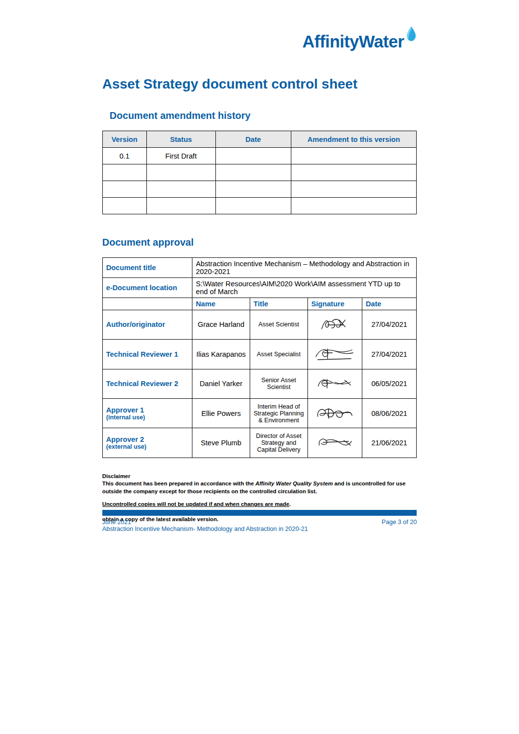Affinity Water
Asset Strategy document control sheet
Document amendment history
| Version | Status | Date | Amendment to this version |
| --- | --- | --- | --- |
| 0.1 | First Draft | | |
Document approval
| Document title | Abstraction Incentive Mechanism – Methodology and Abstraction in 2020-2021 |
| e-Document location | S:\Water Resources\AIM\2020 Work\AIM assessment YTD up to end of March |
| | Name | Title | Signature | Date |
| Author/originator | Grace Harland | Asset Scientist | | 27/04/2021 |
| Technical Reviewer 1 | Ilias Karapanos | Asset Specialist | | 27/04/2021 |
| Technical Reviewer 2 | Daniel Yarker | Senior Asset Scientist | | 06/05/2021 |
| Approver 1 (internal use) | Ellie Powers | Interim Head of Strategic Planning & Environment | | 08/06/2021 |
| Approver 2 (external use) | Steve Plumb | Director of Asset Strategy and Capital Delivery | | 21/06/2021 |
Disclaimer
This document has been prepared in accordance with the Affinity Water Quality System and is uncontrolled for use outside the company except for those recipients on the controlled circulation list.
Uncontrolled copies will not be updated if and when changes are made.
If you do not have a controlled copy and you wish to make use of this document, you should contact Affinity Water to obtain a copy of the latest available version.
June 2021
Page 3 of 20
Abstraction Incentive Mechanism- Methodology and Abstraction in 2020-21